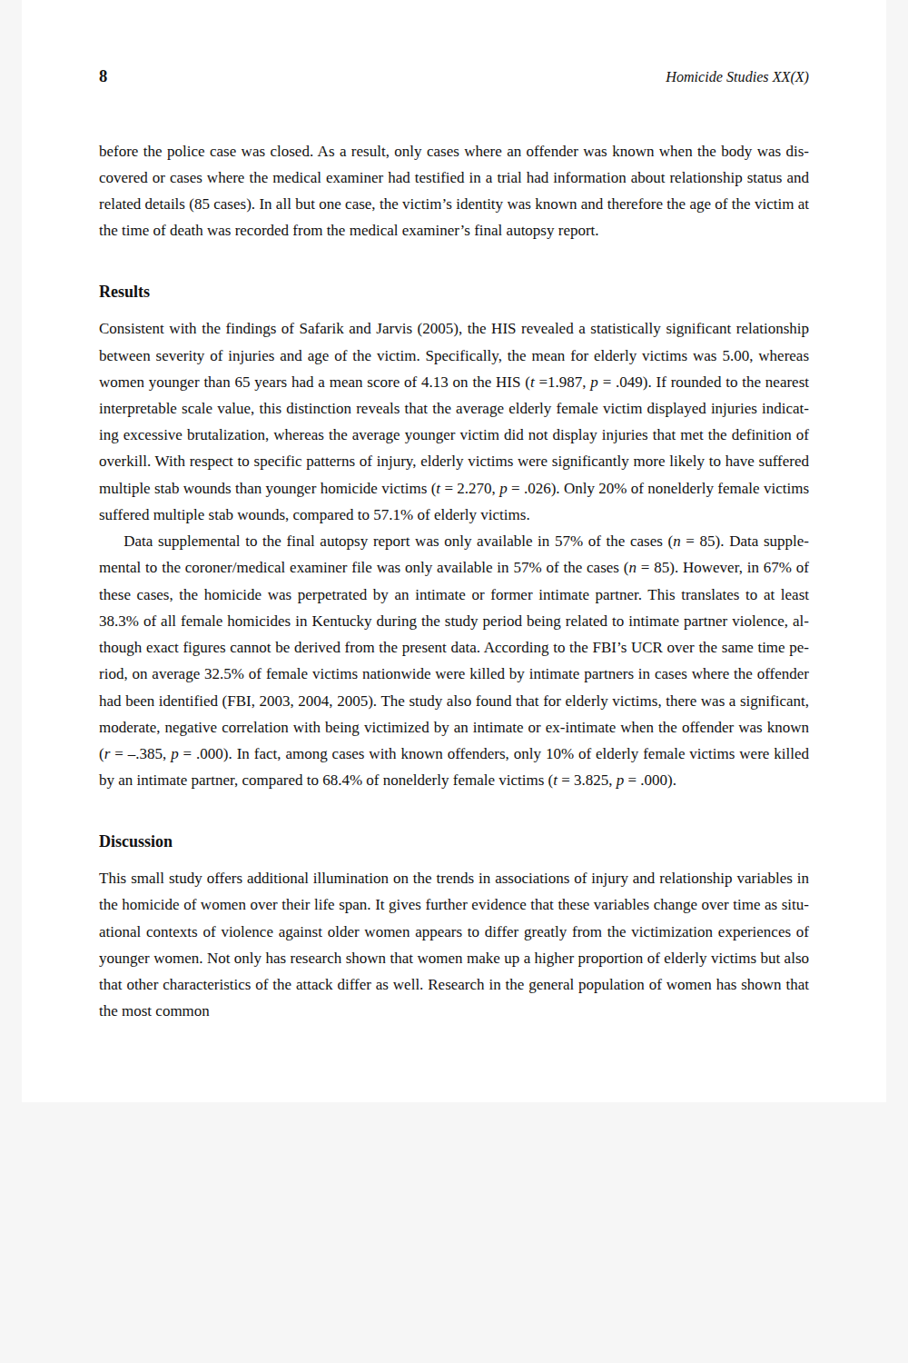8 Homicide Studies XX(X)
before the police case was closed. As a result, only cases where an offender was known when the body was discovered or cases where the medical examiner had testified in a trial had information about relationship status and related details (85 cases). In all but one case, the victim’s identity was known and therefore the age of the victim at the time of death was recorded from the medical examiner’s final autopsy report.
Results
Consistent with the findings of Safarik and Jarvis (2005), the HIS revealed a statistically significant relationship between severity of injuries and age of the victim. Specifically, the mean for elderly victims was 5.00, whereas women younger than 65 years had a mean score of 4.13 on the HIS (t =1.987, p = .049). If rounded to the nearest interpretable scale value, this distinction reveals that the average elderly female victim displayed injuries indicating excessive brutalization, whereas the average younger victim did not display injuries that met the definition of overkill. With respect to specific patterns of injury, elderly victims were significantly more likely to have suffered multiple stab wounds than younger homicide victims (t = 2.270, p = .026). Only 20% of nonelderly female victims suffered multiple stab wounds, compared to 57.1% of elderly victims.
Data supplemental to the final autopsy report was only available in 57% of the cases (n = 85). Data supplemental to the coroner/medical examiner file was only available in 57% of the cases (n = 85). However, in 67% of these cases, the homicide was perpetrated by an intimate or former intimate partner. This translates to at least 38.3% of all female homicides in Kentucky during the study period being related to intimate partner violence, although exact figures cannot be derived from the present data. According to the FBI’s UCR over the same time period, on average 32.5% of female victims nationwide were killed by intimate partners in cases where the offender had been identified (FBI, 2003, 2004, 2005). The study also found that for elderly victims, there was a significant, moderate, negative correlation with being victimized by an intimate or ex-intimate when the offender was known (r = –.385, p = .000). In fact, among cases with known offenders, only 10% of elderly female victims were killed by an intimate partner, compared to 68.4% of nonelderly female victims (t = 3.825, p = .000).
Discussion
This small study offers additional illumination on the trends in associations of injury and relationship variables in the homicide of women over their life span. It gives further evidence that these variables change over time as situational contexts of violence against older women appears to differ greatly from the victimization experiences of younger women. Not only has research shown that women make up a higher proportion of elderly victims but also that other characteristics of the attack differ as well. Research in the general population of women has shown that the most common